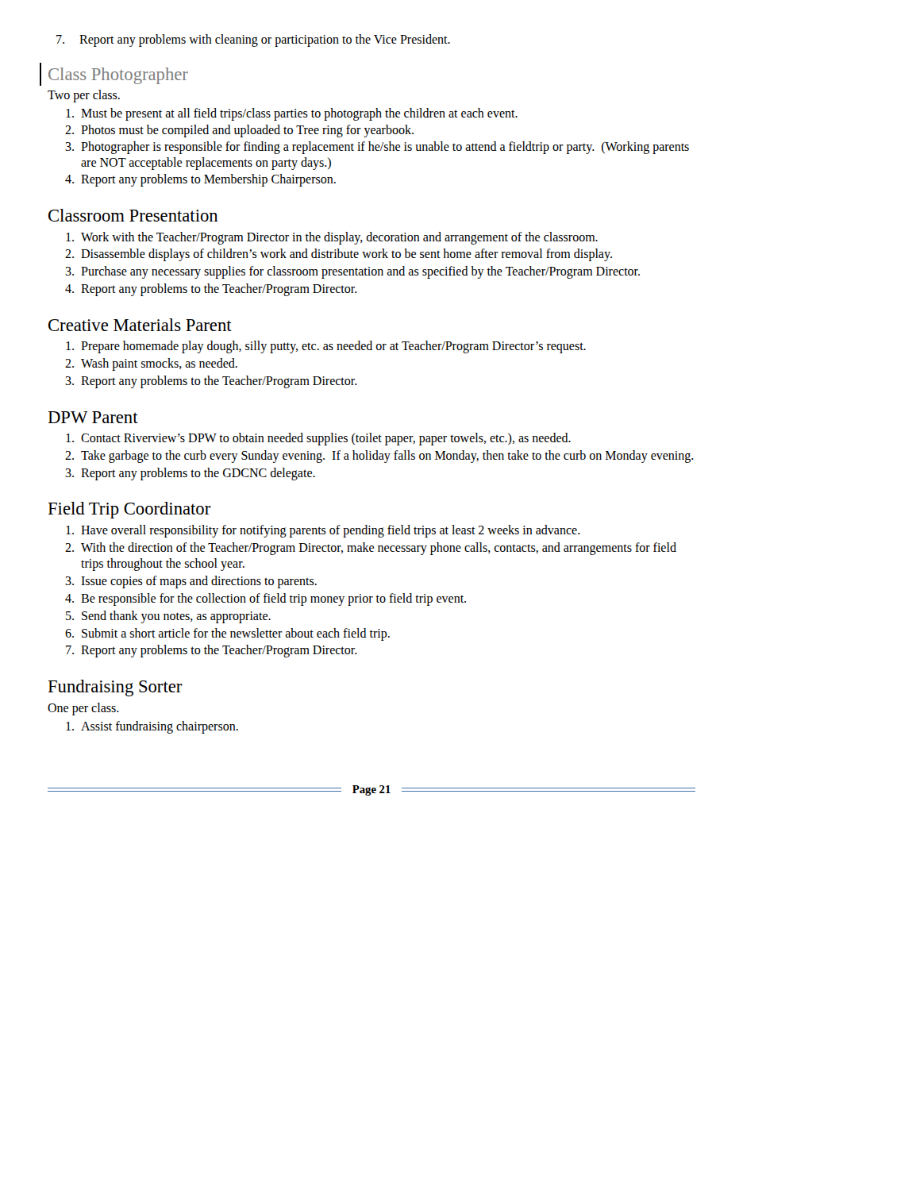7. Report any problems with cleaning or participation to the Vice President.
Class Photographer
Two per class.
Must be present at all field trips/class parties to photograph the children at each event.
Photos must be compiled and uploaded to Tree ring for yearbook.
Photographer is responsible for finding a replacement if he/she is unable to attend a fieldtrip or party. (Working parents are NOT acceptable replacements on party days.)
Report any problems to Membership Chairperson.
Classroom Presentation
Work with the Teacher/Program Director in the display, decoration and arrangement of the classroom.
Disassemble displays of children’s work and distribute work to be sent home after removal from display.
Purchase any necessary supplies for classroom presentation and as specified by the Teacher/Program Director.
Report any problems to the Teacher/Program Director.
Creative Materials Parent
Prepare homemade play dough, silly putty, etc. as needed or at Teacher/Program Director’s request.
Wash paint smocks, as needed.
Report any problems to the Teacher/Program Director.
DPW Parent
Contact Riverview’s DPW to obtain needed supplies (toilet paper, paper towels, etc.), as needed.
Take garbage to the curb every Sunday evening. If a holiday falls on Monday, then take to the curb on Monday evening.
Report any problems to the GDCNC delegate.
Field Trip Coordinator
Have overall responsibility for notifying parents of pending field trips at least 2 weeks in advance.
With the direction of the Teacher/Program Director, make necessary phone calls, contacts, and arrangements for field trips throughout the school year.
Issue copies of maps and directions to parents.
Be responsible for the collection of field trip money prior to field trip event.
Send thank you notes, as appropriate.
Submit a short article for the newsletter about each field trip.
Report any problems to the Teacher/Program Director.
Fundraising Sorter
One per class.
Assist fundraising chairperson.
Page 21